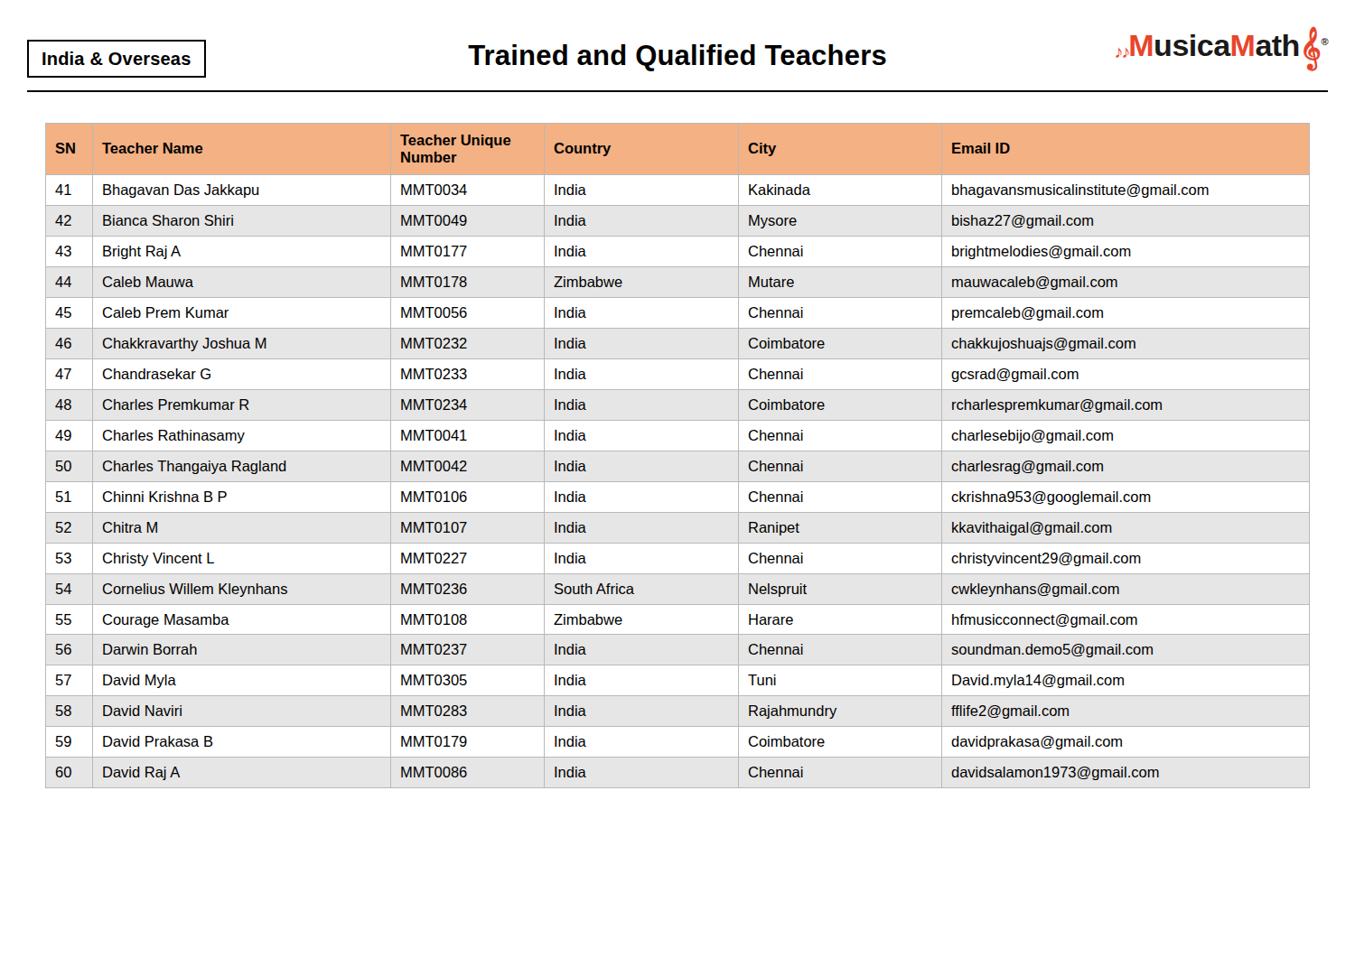India & Overseas
Trained and Qualified Teachers
♪♪Musica Math𝄞®
| SN | Teacher Name | Teacher Unique Number | Country | City | Email ID |
| --- | --- | --- | --- | --- | --- |
| 41 | Bhagavan Das Jakkapu | MMT0034 | India | Kakinada | bhagavansmusicalinstitute@gmail.com |
| 42 | Bianca Sharon Shiri | MMT0049 | India | Mysore | bishaz27@gmail.com |
| 43 | Bright Raj A | MMT0177 | India | Chennai | brightmelodies@gmail.com |
| 44 | Caleb Mauwa | MMT0178 | Zimbabwe | Mutare | mauwacaleb@gmail.com |
| 45 | Caleb Prem Kumar | MMT0056 | India | Chennai | premcaleb@gmail.com |
| 46 | Chakkravarthy Joshua M | MMT0232 | India | Coimbatore | chakkujoshuajs@gmail.com |
| 47 | Chandrasekar G | MMT0233 | India | Chennai | gcsrad@gmail.com |
| 48 | Charles Premkumar R | MMT0234 | India | Coimbatore | rcharlespremkumar@gmail.com |
| 49 | Charles Rathinasamy | MMT0041 | India | Chennai | charlesebijo@gmail.com |
| 50 | Charles Thangaiya Ragland | MMT0042 | India | Chennai | charlesrag@gmail.com |
| 51 | Chinni Krishna B P | MMT0106 | India | Chennai | ckrishna953@googlemail.com |
| 52 | Chitra M | MMT0107 | India | Ranipet | kkavithaigal@gmail.com |
| 53 | Christy Vincent L | MMT0227 | India | Chennai | christyvincent29@gmail.com |
| 54 | Cornelius Willem Kleynhans | MMT0236 | South Africa | Nelspruit | cwkleynhans@gmail.com |
| 55 | Courage Masamba | MMT0108 | Zimbabwe | Harare | hfmusicconnect@gmail.com |
| 56 | Darwin Borrah | MMT0237 | India | Chennai | soundman.demo5@gmail.com |
| 57 | David Myla | MMT0305 | India | Tuni | David.myla14@gmail.com |
| 58 | David Naviri | MMT0283 | India | Rajahmundry | fflife2@gmail.com |
| 59 | David Prakasa B | MMT0179 | India | Coimbatore | davidprakasa@gmail.com |
| 60 | David Raj A | MMT0086 | India | Chennai | davidsalamon1973@gmail.com |